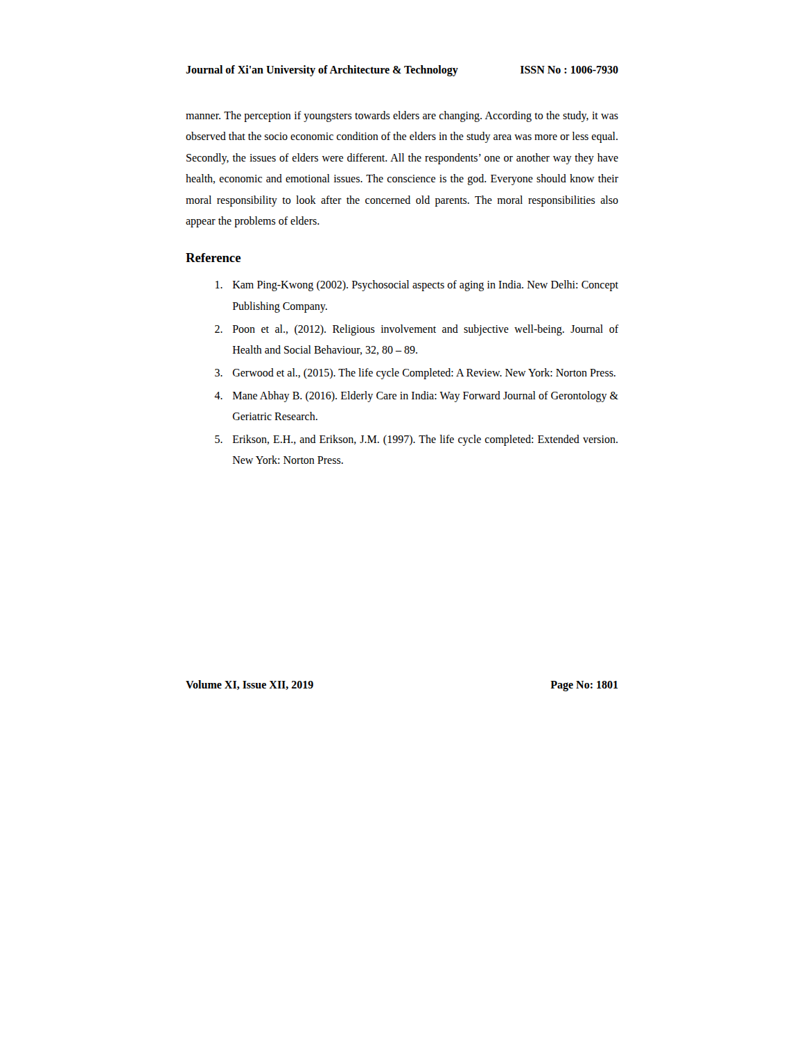Journal of Xi'an University of Architecture & Technology
ISSN No : 1006-7930
manner. The perception if youngsters towards elders are changing. According to the study, it was observed that the socio economic condition of the elders in the study area was more or less equal. Secondly, the issues of elders were different. All the respondents’ one or another way they have health, economic and emotional issues. The conscience is the god. Everyone should know their moral responsibility to look after the concerned old parents. The moral responsibilities also appear the problems of elders.
Reference
Kam Ping-Kwong (2002). Psychosocial aspects of aging in India. New Delhi: Concept Publishing Company.
Poon et al., (2012). Religious involvement and subjective well-being. Journal of Health and Social Behaviour, 32, 80 – 89.
Gerwood et al., (2015). The life cycle Completed: A Review. New York: Norton Press.
Mane Abhay B. (2016). Elderly Care in India: Way Forward Journal of Gerontology & Geriatric Research.
Erikson, E.H., and Erikson, J.M. (1997). The life cycle completed: Extended version. New York: Norton Press.
Volume XI, Issue XII, 2019
Page No: 1801